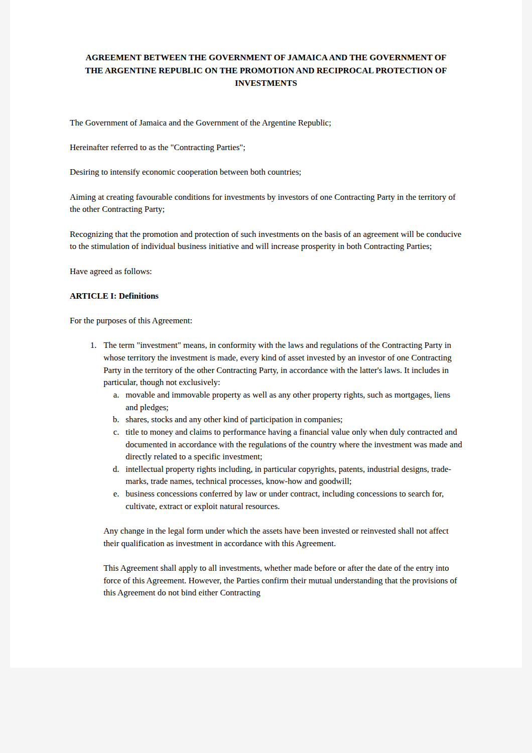Agreement between the Government of Jamaica and the Government of the Argentine Republic on the Promotion and Reciprocal Protection of Investments
The Government of Jamaica and the Government of the Argentine Republic;
Hereinafter referred to as the "Contracting Parties";
Desiring to intensify economic cooperation between both countries;
Aiming at creating favourable conditions for investments by investors of one Contracting Party in the territory of the other Contracting Party;
Recognizing that the promotion and protection of such investments on the basis of an agreement will be conducive to the stimulation of individual business initiative and will increase prosperity in both Contracting Parties;
Have agreed as follows:
ARTICLE I: Definitions
For the purposes of this Agreement:
The term "investment" means, in conformity with the laws and regulations of the Contracting Party in whose territory the investment is made, every kind of asset invested by an investor of one Contracting Party in the territory of the other Contracting Party, in accordance with the latter's laws. It includes in particular, though not exclusively:
movable and immovable property as well as any other property rights, such as mortgages, liens and pledges;
shares, stocks and any other kind of participation in companies;
title to money and claims to performance having a financial value only when duly contracted and documented in accordance with the regulations of the country where the investment was made and directly related to a specific investment;
intellectual property rights including, in particular copyrights, patents, industrial designs, trade-marks, trade names, technical processes, know-how and goodwill;
business concessions conferred by law or under contract, including concessions to search for, cultivate, extract or exploit natural resources.
Any change in the legal form under which the assets have been invested or reinvested shall not affect their qualification as investment in accordance with this Agreement.
This Agreement shall apply to all investments, whether made before or after the date of the entry into force of this Agreement. However, the Parties confirm their mutual understanding that the provisions of this Agreement do not bind either Contracting